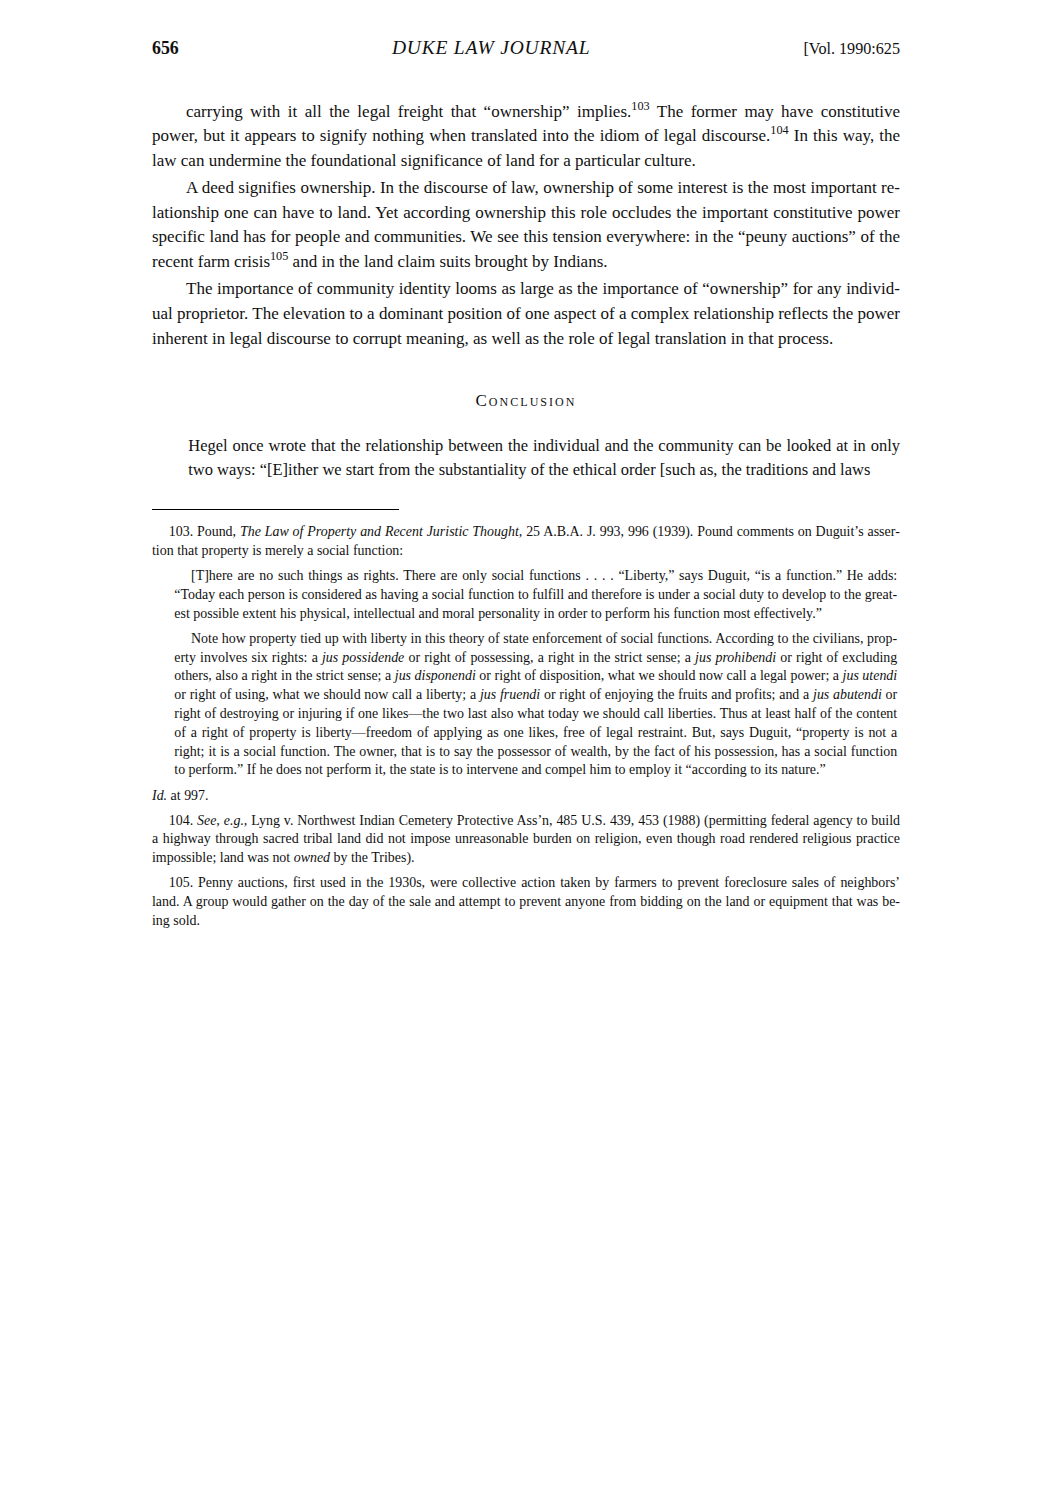656 DUKE LAW JOURNAL [Vol. 1990:625
carrying with it all the legal freight that “ownership” implies.103 The former may have constitutive power, but it appears to signify nothing when translated into the idiom of legal discourse.104 In this way, the law can undermine the foundational significance of land for a particular culture.
A deed signifies ownership. In the discourse of law, ownership of some interest is the most important relationship one can have to land. Yet according ownership this role occludes the important constitutive power specific land has for people and communities. We see this tension everywhere: in the “peuny auctions” of the recent farm crisis105 and in the land claim suits brought by Indians.
The importance of community identity looms as large as the importance of “ownership” for any individual proprietor. The elevation to a dominant position of one aspect of a complex relationship reflects the power inherent in legal discourse to corrupt meaning, as well as the role of legal translation in that process.
Conclusion
Hegel once wrote that the relationship between the individual and the community can be looked at in only two ways: “[E]ither we start from the substantiality of the ethical order [such as, the traditions and laws
103. Pound, The Law of Property and Recent Juristic Thought, 25 A.B.A. J. 993, 996 (1939). Pound comments on Duguit’s assertion that property is merely a social function:
[T]here are no such things as rights. There are only social functions . . . . “Liberty,” says Duguit, “is a function.” He adds: “Today each person is considered as having a social function to fulfill and therefore is under a social duty to develop to the greatest possible extent his physical, intellectual and moral personality in order to perform his function most effectively.”
Note how property tied up with liberty in this theory of state enforcement of social functions. According to the civilians, property involves six rights: a jus possidende or right of possessing, a right in the strict sense; a jus prohibendi or right of excluding others, also a right in the strict sense; a jus disponendi or right of disposition, what we should now call a legal power; a jus utendi or right of using, what we should now call a liberty; a jus fruendi or right of enjoying the fruits and profits; and a jus abutendi or right of destroying or injuring if one likes—the two last also what today we should call liberties. Thus at least half of the content of a right of property is liberty—freedom of applying as one likes, free of legal restraint. But, says Duguit, “property is not a right; it is a social function. The owner, that is to say the possessor of wealth, by the fact of his possession, has a social function to perform.” If he does not perform it, the state is to intervene and compel him to employ it “according to its nature.”
Id. at 997.
104. See, e.g., Lyng v. Northwest Indian Cemetery Protective Ass’n, 485 U.S. 439, 453 (1988) (permitting federal agency to build a highway through sacred tribal land did not impose unreasonable burden on religion, even though road rendered religious practice impossible; land was not owned by the Tribes).
105. Penny auctions, first used in the 1930s, were collective action taken by farmers to prevent foreclosure sales of neighbors’ land. A group would gather on the day of the sale and attempt to prevent anyone from bidding on the land or equipment that was being sold.